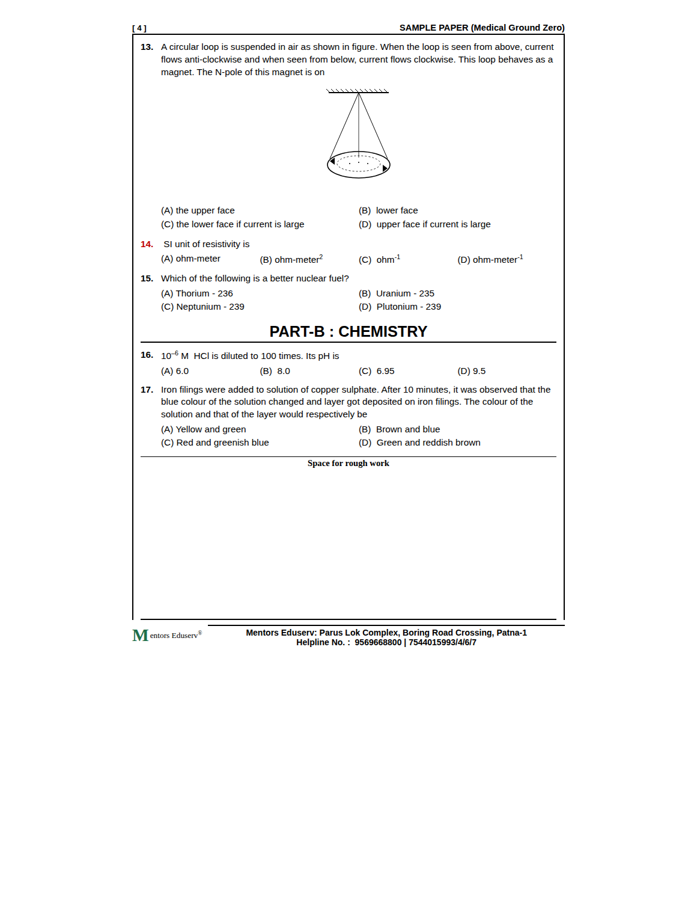[ 4 ] SAMPLE PAPER (Medical Ground Zero)
13.
A circular loop is suspended in air as shown in figure. When the loop is seen from above, current flows anti-clockwise and when seen from below, current flows clockwise. This loop behaves as a magnet. The N-pole of this magnet is on
(A) the upper face
(B) lower face
(C) the lower face if current is large
(D) upper face if current is large
14.
SI unit of resistivity is
(A) ohm-meter
(B) ohm-meter2
(C) ohm-1
(D) ohm-meter-1
15.
Which of the following is a better nuclear fuel?
(A) Thorium - 236
(B) Uranium - 235
(C) Neptunium - 239
(D) Plutonium - 239
PART-B : CHEMISTRY
16.
10–6 M HCl is diluted to 100 times. Its pH is
(A) 6.0
(B) 8.0
(C) 6.95
(D) 9.5
17.
Iron filings were added to solution of copper sulphate. After 10 minutes, it was observed that the blue colour of the solution changed and layer got deposited on iron filings. The colour of the solution and that of the layer would respectively be
(A) Yellow and green
(B) Brown and blue
(C) Red and greenish blue
(D) Green and reddish brown
Space for rough work
Mentors Eduserv®
Mentors Eduserv: Parus Lok Complex, Boring Road Crossing, Patna-1
Helpline No. : 9569668800 | 7544015993/4/6/7